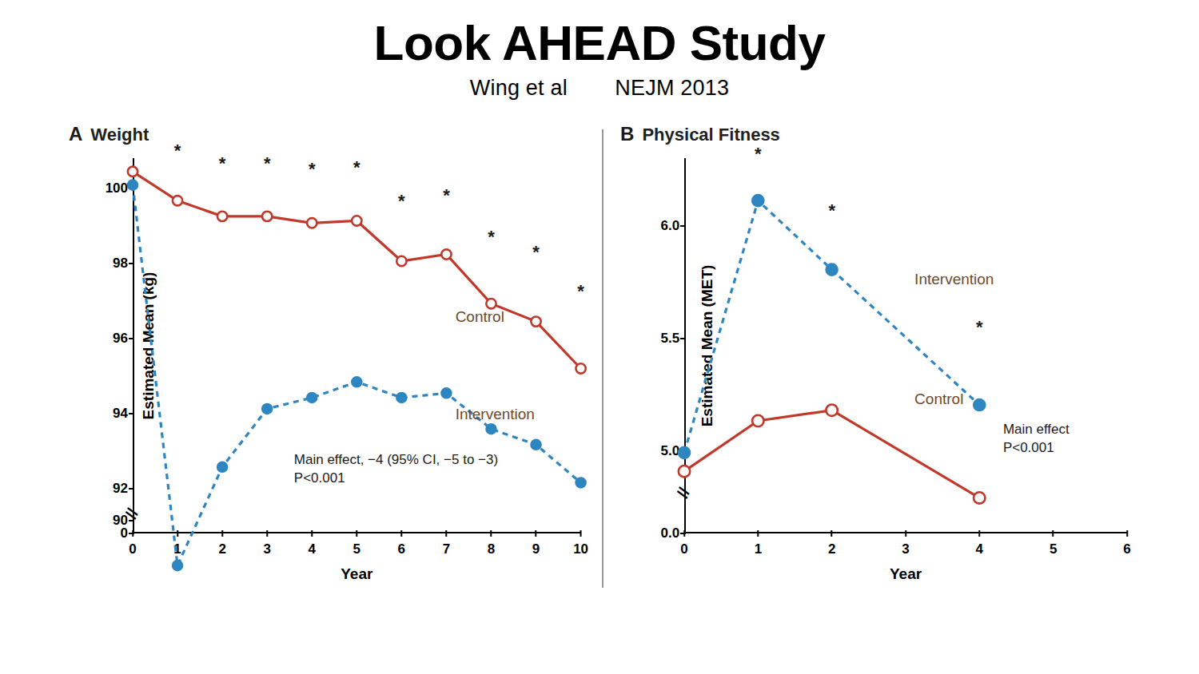Look AHEAD Study
Wing et al NEJM 2013
AWeight
Estimated Mean (kg)
Year
100
98
96
94
92
90
0
//
0
1
2
3
4
5
6
7
8
9
10
*
*
*
*
*
*
*
*
*
*
Control
Intervention
Main effect, −4 (95% CI, −5 to −3)
P<0.001
BPhysical Fitness
Estimated Mean (MET)
Year
6.0
5.5
5.0
0.0
//
0
1
2
3
4
5
6
*
*
*
Intervention
Control
Main effect
P<0.001